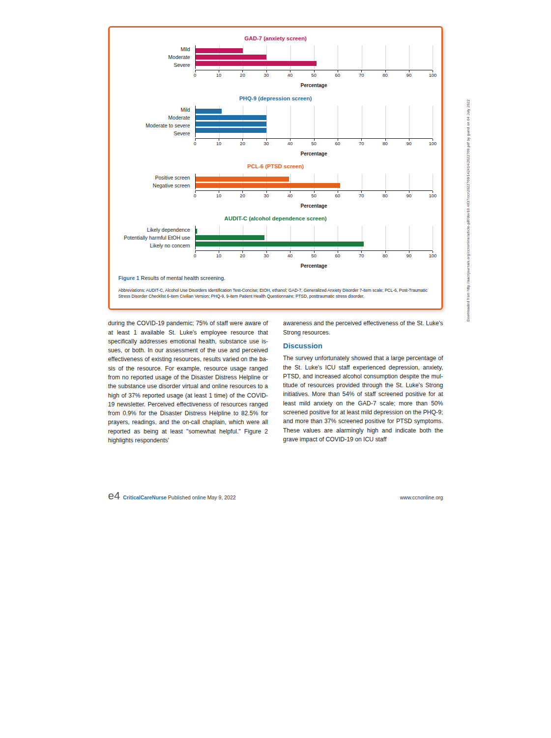Downloaded from http://aacnjournals.org/ccnonline/article-pdf/doi/10.4037/ccn2022769/142414/2022769.pdf by guest on 04 July 2022
GAD-7 (anxiety screen)
Mild
Moderate
Severe
0 10 20 30 40 50 60 70 80 90 100
Percentage
PHQ-9 (depression screen)
Mild
Moderate
Moderate to severe
Severe
0 10 20 30 40 50 60 70 80 90 100
Percentage
PCL-6 (PTSD screen)
Positive screen
Negative screen
0 10 20 30 40 50 60 70 80 90 100
Percentage
AUDIT-C (alcohol dependence screen)
Likely dependence
Potentially harmful EtOH use
Likely no concern
0 10 20 30 40 50 60 70 80 90 100
Percentage
Figure 1 Results of mental health screening.
Abbreviations: AUDIT-C, Alcohol Use Disorders Identification Test-Concise; EtOH, ethanol; GAD-7, Generalized Anxiety Disorder 7-item scale; PCL-6, Post-Traumatic Stress Disorder Checklist 6-item Civilian Version; PHQ-9, 9-item Patient Health Questionnaire; PTSD, posttraumatic stress disorder.
during the COVID-19 pandemic; 75% of staff were aware of at least 1 available St. Luke's employee resource that specifically addresses emotional health, substance use issues, or both. In our assessment of the use and perceived effectiveness of existing resources, results varied on the basis of the resource. For example, resource usage ranged from no reported usage of the Disaster Distress Helpline or the substance use disorder virtual and online resources to a high of 37% reported usage (at least 1 time) of the COVID-19 newsletter. Perceived effectiveness of resources ranged from 0.9% for the Disaster Distress Helpline to 82.5% for prayers, readings, and the on-call chaplain, which were all reported as being at least "somewhat helpful." Figure 2 highlights respondents'
awareness and the perceived effectiveness of the St. Luke's Strong resources.
Discussion
The survey unfortunately showed that a large percentage of the St. Luke's ICU staff experienced depression, anxiety, PTSD, and increased alcohol consumption despite the multitude of resources provided through the St. Luke's Strong initiatives. More than 54% of staff screened positive for at least mild anxiety on the GAD-7 scale; more than 50% screened positive for at least mild depression on the PHQ-9; and more than 37% screened positive for PTSD symptoms. These values are alarmingly high and indicate both the grave impact of COVID-19 on ICU staff
e4 CriticalCareNurse Published online May 9, 2022
www.ccnonline.org